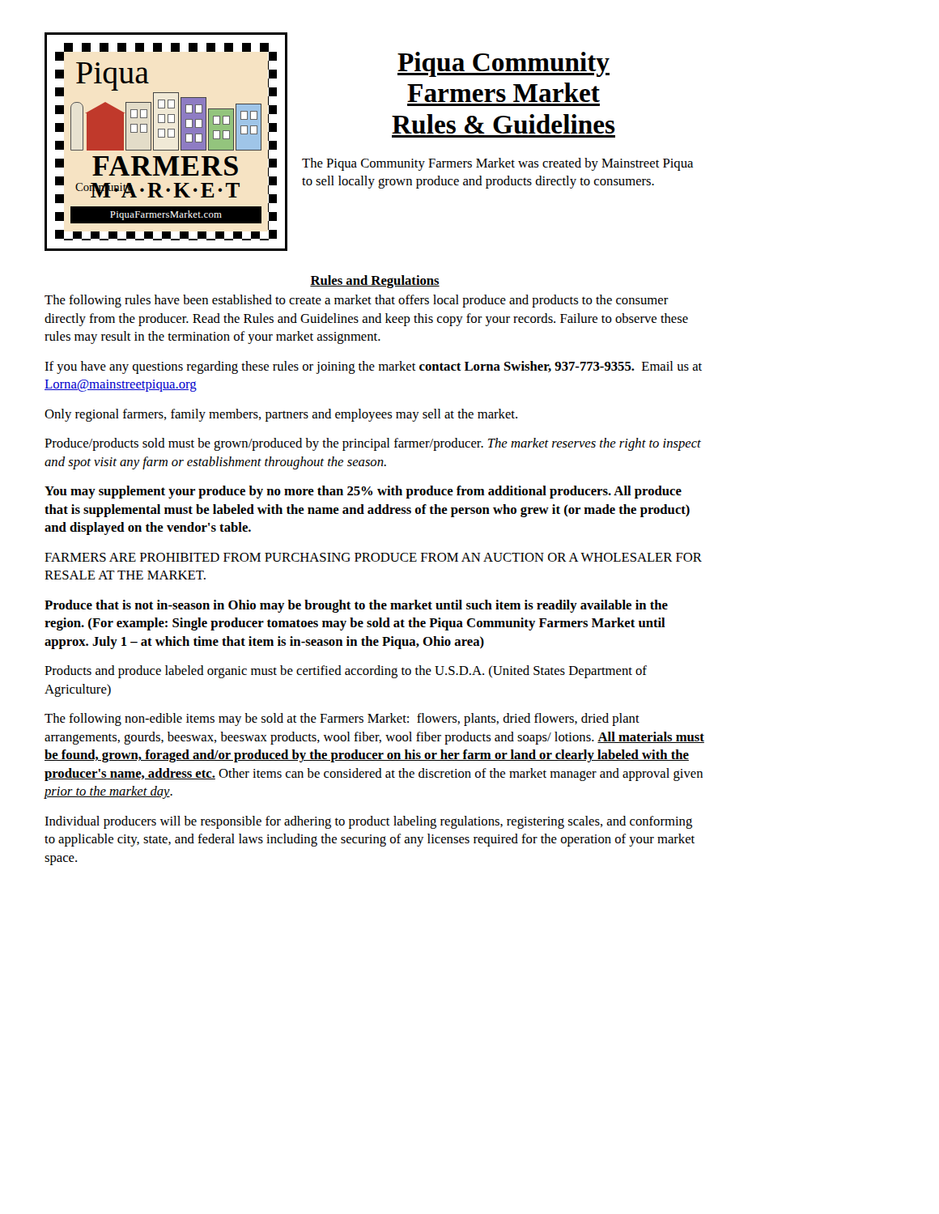Piqua
Community
FARMERS
M·A·R·K·E·T
PiquaFarmersMarket.com
Piqua Community Farmers Market Rules & Guidelines
The Piqua Community Farmers Market was created by Mainstreet Piqua to sell locally grown produce and products directly to consumers.
Rules and Regulations
The following rules have been established to create a market that offers local produce and products to the consumer directly from the producer. Read the Rules and Guidelines and keep this copy for your records. Failure to observe these rules may result in the termination of your market assignment.
If you have any questions regarding these rules or joining the market contact Lorna Swisher, 937-773-9355. Email us at Lorna@mainstreetpiqua.org
Only regional farmers, family members, partners and employees may sell at the market.
Produce/products sold must be grown/produced by the principal farmer/producer. The market reserves the right to inspect and spot visit any farm or establishment throughout the season.
You may supplement your produce by no more than 25% with produce from additional producers. All produce that is supplemental must be labeled with the name and address of the person who grew it (or made the product) and displayed on the vendor's table.
Farmers are prohibited from purchasing produce from an auction or a wholesaler for resale at the market.
Produce that is not in-season in Ohio may be brought to the market until such item is readily available in the region. (For example: Single producer tomatoes may be sold at the Piqua Community Farmers Market until approx. July 1 – at which time that item is in-season in the Piqua, Ohio area)
Products and produce labeled organic must be certified according to the U.S.D.A. (United States Department of Agriculture)
The following non-edible items may be sold at the Farmers Market: flowers, plants, dried flowers, dried plant arrangements, gourds, beeswax, beeswax products, wool fiber, wool fiber products and soaps/ lotions. All materials must be found, grown, foraged and/or produced by the producer on his or her farm or land or clearly labeled with the producer's name, address etc. Other items can be considered at the discretion of the market manager and approval given prior to the market day.
Individual producers will be responsible for adhering to product labeling regulations, registering scales, and conforming to applicable city, state, and federal laws including the securing of any licenses required for the operation of your market space.